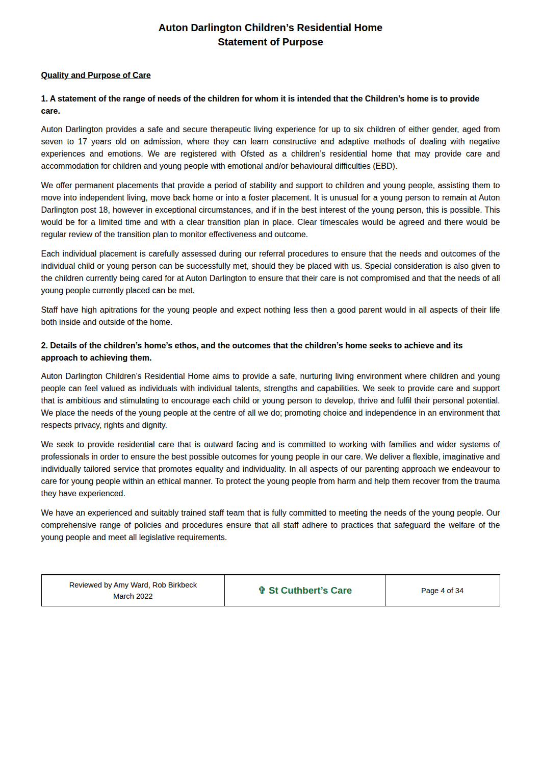Auton Darlington Children’s Residential Home
Statement of Purpose
Quality and Purpose of Care
1. A statement of the range of needs of the children for whom it is intended that the Children’s home is to provide care.
Auton Darlington provides a safe and secure therapeutic living experience for up to six children of either gender, aged from seven to 17 years old on admission, where they can learn constructive and adaptive methods of dealing with negative experiences and emotions. We are registered with Ofsted as a children’s residential home that may provide care and accommodation for children and young people with emotional and/or behavioural difficulties (EBD).
We offer permanent placements that provide a period of stability and support to children and young people, assisting them to move into independent living, move back home or into a foster placement. It is unusual for a young person to remain at Auton Darlington post 18, however in exceptional circumstances, and if in the best interest of the young person, this is possible. This would be for a limited time and with a clear transition plan in place. Clear timescales would be agreed and there would be regular review of the transition plan to monitor effectiveness and outcome.
Each individual placement is carefully assessed during our referral procedures to ensure that the needs and outcomes of the individual child or young person can be successfully met, should they be placed with us. Special consideration is also given to the children currently being cared for at Auton Darlington to ensure that their care is not compromised and that the needs of all young people currently placed can be met.
Staff have high apitrations for the young people and expect nothing less then a good parent would in all aspects of their life both inside and outside of the home.
2. Details of the children’s home’s ethos, and the outcomes that the children’s home seeks to achieve and its approach to achieving them.
Auton Darlington Children’s Residential Home aims to provide a safe, nurturing living environment where children and young people can feel valued as individuals with individual talents, strengths and capabilities. We seek to provide care and support that is ambitious and stimulating to encourage each child or young person to develop, thrive and fulfil their personal potential. We place the needs of the young people at the centre of all we do; promoting choice and independence in an environment that respects privacy, rights and dignity.
We seek to provide residential care that is outward facing and is committed to working with families and wider systems of professionals in order to ensure the best possible outcomes for young people in our care. We deliver a flexible, imaginative and individually tailored service that promotes equality and individuality. In all aspects of our parenting approach we endeavour to care for young people within an ethical manner. To protect the young people from harm and help them recover from the trauma they have experienced.
We have an experienced and suitably trained staff team that is fully committed to meeting the needs of the young people. Our comprehensive range of policies and procedures ensure that all staff adhere to practices that safeguard the welfare of the young people and meet all legislative requirements.
| Reviewed by Amy Ward, Rob Birkbeck March 2022 | ✞ St Cuthbert’s Care | Page 4 of 34 |